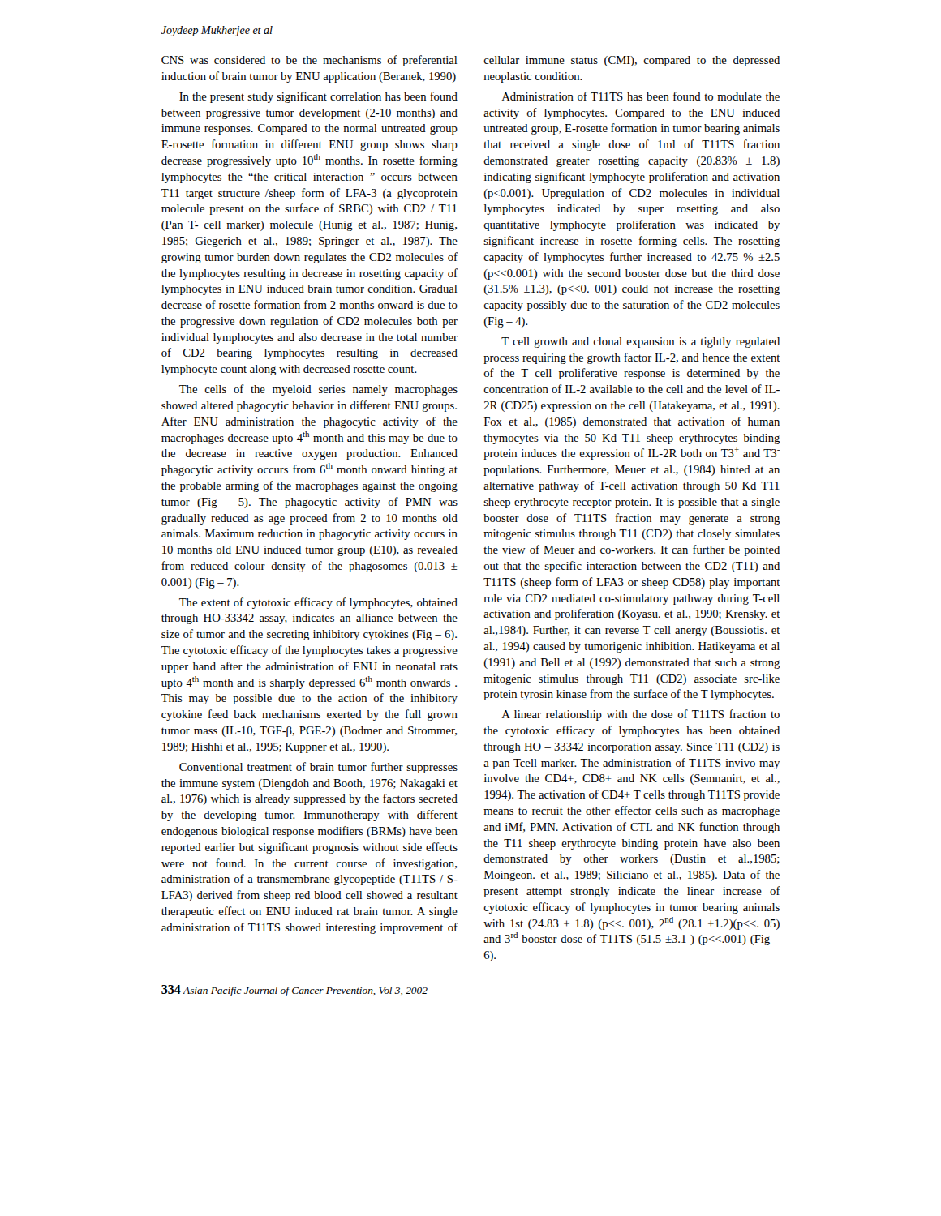Joydeep Mukherjee et al
CNS was considered to be the mechanisms of preferential induction of brain tumor by ENU application (Beranek, 1990)
In the present study significant correlation has been found between progressive tumor development (2-10 months) and immune responses. Compared to the normal untreated group E-rosette formation in different ENU group shows sharp decrease progressively upto 10th months. In rosette forming lymphocytes the “the critical interaction ” occurs between T11 target structure /sheep form of LFA-3 (a glycoprotein molecule present on the surface of SRBC) with CD2 / T11 (Pan T- cell marker) molecule (Hunig et al., 1987; Hunig, 1985; Giegerich et al., 1989; Springer et al., 1987). The growing tumor burden down regulates the CD2 molecules of the lymphocytes resulting in decrease in rosetting capacity of lymphocytes in ENU induced brain tumor condition. Gradual decrease of rosette formation from 2 months onward is due to the progressive down regulation of CD2 molecules both per individual lymphocytes and also decrease in the total number of CD2 bearing lymphocytes resulting in decreased lymphocyte count along with decreased rosette count.
The cells of the myeloid series namely macrophages showed altered phagocytic behavior in different ENU groups. After ENU administration the phagocytic activity of the macrophages decrease upto 4th month and this may be due to the decrease in reactive oxygen production. Enhanced phagocytic activity occurs from 6th month onward hinting at the probable arming of the macrophages against the ongoing tumor (Fig – 5). The phagocytic activity of PMN was gradually reduced as age proceed from 2 to 10 months old animals. Maximum reduction in phagocytic activity occurs in 10 months old ENU induced tumor group (E10), as revealed from reduced colour density of the phagosomes (0.013 ± 0.001) (Fig – 7).
The extent of cytotoxic efficacy of lymphocytes, obtained through HO-33342 assay, indicates an alliance between the size of tumor and the secreting inhibitory cytokines (Fig – 6). The cytotoxic efficacy of the lymphocytes takes a progressive upper hand after the administration of ENU in neonatal rats upto 4th month and is sharply depressed 6th month onwards . This may be possible due to the action of the inhibitory cytokine feed back mechanisms exerted by the full grown tumor mass (IL-10, TGF-β, PGE-2) (Bodmer and Strommer, 1989; Hishhi et al., 1995; Kuppner et al., 1990).
Conventional treatment of brain tumor further suppresses the immune system (Diengdoh and Booth, 1976; Nakagaki et al., 1976) which is already suppressed by the factors secreted by the developing tumor. Immunotherapy with different endogenous biological response modifiers (BRMs) have been reported earlier but significant prognosis without side effects were not found. In the current course of investigation, administration of a transmembrane glycopeptide (T11TS / S-LFA3) derived from sheep red blood cell showed a resultant therapeutic effect on ENU induced rat brain tumor. A single administration of T11TS showed interesting improvement of cellular immune status (CMI), compared to the depressed neoplastic condition.
Administration of T11TS has been found to modulate the activity of lymphocytes. Compared to the ENU induced untreated group, E-rosette formation in tumor bearing animals that received a single dose of 1ml of T11TS fraction demonstrated greater rosetting capacity (20.83% ± 1.8) indicating significant lymphocyte proliferation and activation (p<0.001). Upregulation of CD2 molecules in individual lymphocytes indicated by super rosetting and also quantitative lymphocyte proliferation was indicated by significant increase in rosette forming cells. The rosetting capacity of lymphocytes further increased to 42.75 % ±2.5 (p<<0.001) with the second booster dose but the third dose (31.5% ±1.3), (p<<0. 001) could not increase the rosetting capacity possibly due to the saturation of the CD2 molecules (Fig – 4).
T cell growth and clonal expansion is a tightly regulated process requiring the growth factor IL-2, and hence the extent of the T cell proliferative response is determined by the concentration of IL-2 available to the cell and the level of IL-2R (CD25) expression on the cell (Hatakeyama, et al., 1991). Fox et al., (1985) demonstrated that activation of human thymocytes via the 50 Kd T11 sheep erythrocytes binding protein induces the expression of IL-2R both on T3+ and T3- populations. Furthermore, Meuer et al., (1984) hinted at an alternative pathway of T-cell activation through 50 Kd T11 sheep erythrocyte receptor protein. It is possible that a single booster dose of T11TS fraction may generate a strong mitogenic stimulus through T11 (CD2) that closely simulates the view of Meuer and co-workers. It can further be pointed out that the specific interaction between the CD2 (T11) and T11TS (sheep form of LFA3 or sheep CD58) play important role via CD2 mediated co-stimulatory pathway during T-cell activation and proliferation (Koyasu. et al., 1990; Krensky. et al.,1984). Further, it can reverse T cell anergy (Boussiotis. et al., 1994) caused by tumorigenic inhibition. Hatikeyama et al (1991) and Bell et al (1992) demonstrated that such a strong mitogenic stimulus through T11 (CD2) associate src-like protein tyrosin kinase from the surface of the T lymphocytes.
A linear relationship with the dose of T11TS fraction to the cytotoxic efficacy of lymphocytes has been obtained through HO – 33342 incorporation assay. Since T11 (CD2) is a pan Tcell marker. The administration of T11TS invivo may involve the CD4+, CD8+ and NK cells (Semnanirt, et al., 1994). The activation of CD4+ T cells through T11TS provide means to recruit the other effector cells such as macrophage and iMf, PMN. Activation of CTL and NK function through the T11 sheep erythrocyte binding protein have also been demonstrated by other workers (Dustin et al.,1985; Moingeon. et al., 1989; Siliciano et al., 1985). Data of the present attempt strongly indicate the linear increase of cytotoxic efficacy of lymphocytes in tumor bearing animals with 1st (24.83 ± 1.8) (p<<. 001), 2nd (28.1 ±1.2)(p<<. 05) and 3rd booster dose of T11TS (51.5 ±3.1 ) (p<<.001) (Fig – 6).
334 Asian Pacific Journal of Cancer Prevention, Vol 3, 2002